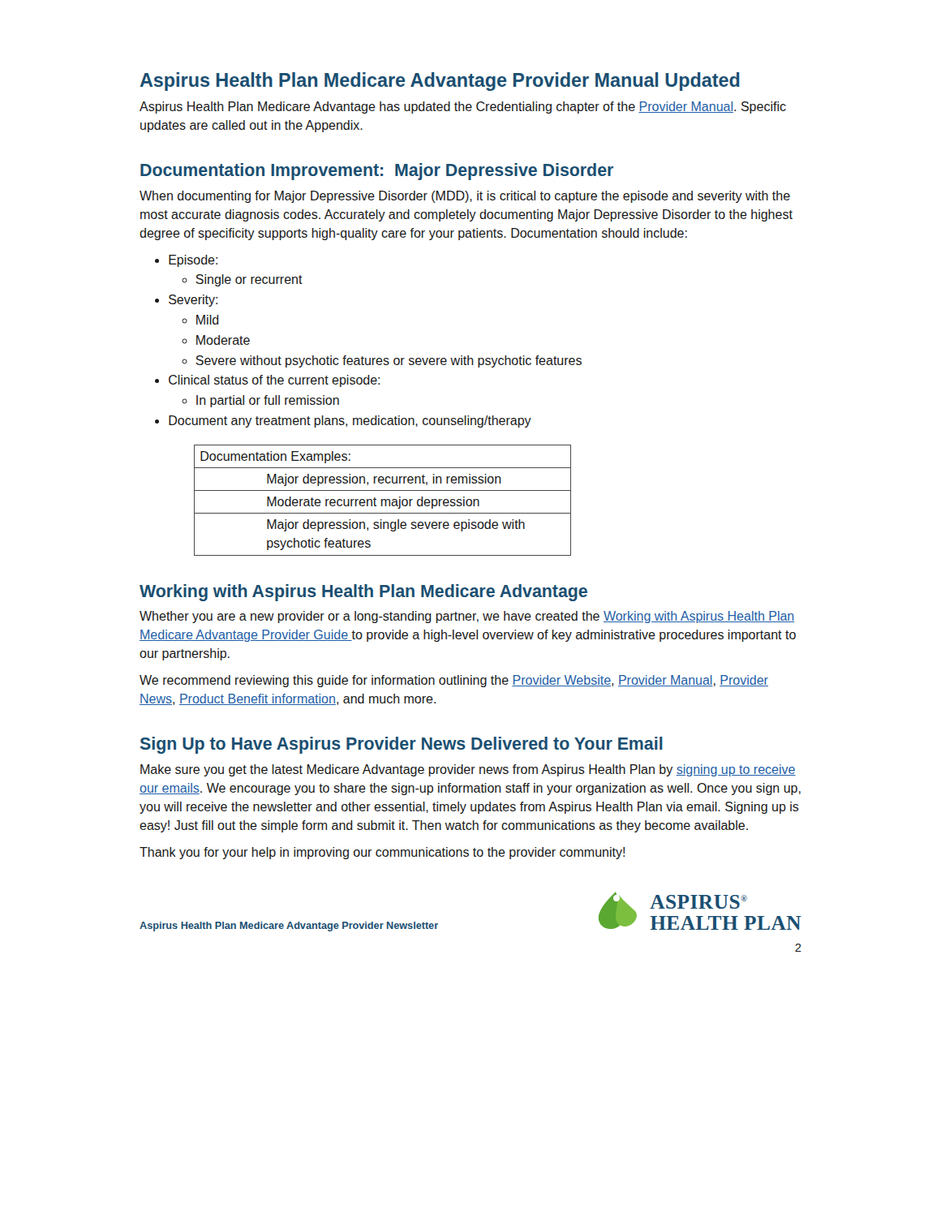Aspirus Health Plan Medicare Advantage Provider Manual Updated
Aspirus Health Plan Medicare Advantage has updated the Credentialing chapter of the Provider Manual. Specific updates are called out in the Appendix.
Documentation Improvement: Major Depressive Disorder
When documenting for Major Depressive Disorder (MDD), it is critical to capture the episode and severity with the most accurate diagnosis codes. Accurately and completely documenting Major Depressive Disorder to the highest degree of specificity supports high-quality care for your patients. Documentation should include:
Episode:
Single or recurrent
Severity:
Mild
Moderate
Severe without psychotic features or severe with psychotic features
Clinical status of the current episode:
In partial or full remission
Document any treatment plans, medication, counseling/therapy
| Documentation Examples: |
| Major depression, recurrent, in remission |
| Moderate recurrent major depression |
| Major depression, single severe episode with psychotic features |
Working with Aspirus Health Plan Medicare Advantage
Whether you are a new provider or a long-standing partner, we have created the Working with Aspirus Health Plan Medicare Advantage Provider Guide to provide a high-level overview of key administrative procedures important to our partnership.
We recommend reviewing this guide for information outlining the Provider Website, Provider Manual, Provider News, Product Benefit information, and much more.
Sign Up to Have Aspirus Provider News Delivered to Your Email
Make sure you get the latest Medicare Advantage provider news from Aspirus Health Plan by signing up to receive our emails. We encourage you to share the sign-up information staff in your organization as well. Once you sign up, you will receive the newsletter and other essential, timely updates from Aspirus Health Plan via email. Signing up is easy! Just fill out the simple form and submit it. Then watch for communications as they become available.
Thank you for your help in improving our communications to the provider community!
Aspirus Health Plan Medicare Advantage Provider Newsletter
ASPIRUS® HEALTH PLAN
2